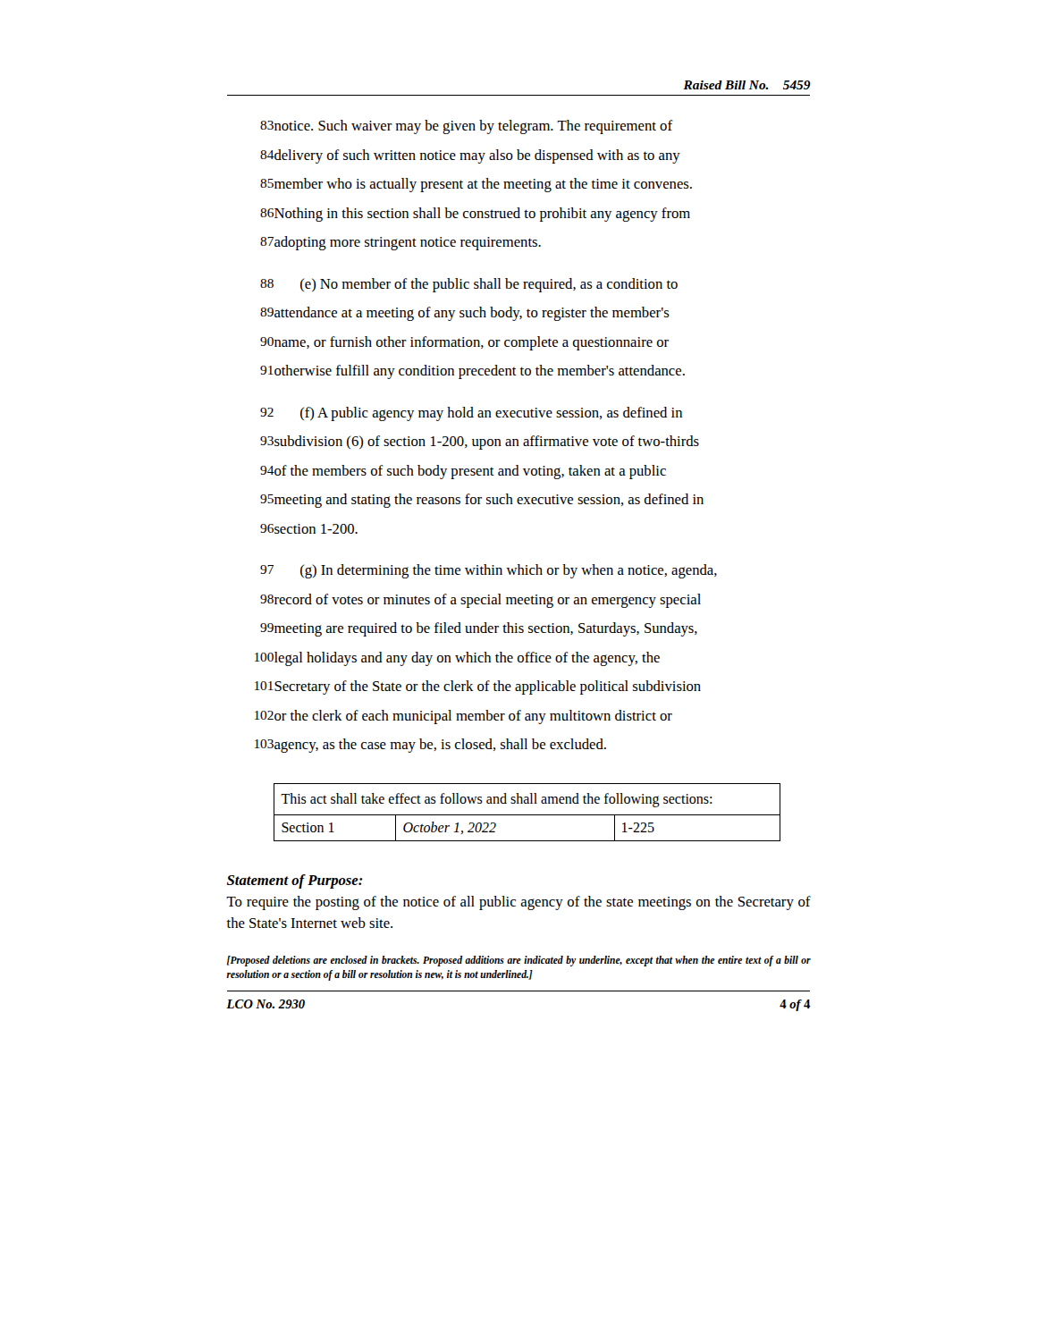Raised Bill No. 5459
| 83 | notice. Such waiver may be given by telegram. The requirement of |
| 84 | delivery of such written notice may also be dispensed with as to any |
| 85 | member who is actually present at the meeting at the time it convenes. |
| 86 | Nothing in this section shall be construed to prohibit any agency from |
| 87 | adopting more stringent notice requirements. |
| 88 | (e) No member of the public shall be required, as a condition to |
| 89 | attendance at a meeting of any such body, to register the member's |
| 90 | name, or furnish other information, or complete a questionnaire or |
| 91 | otherwise fulfill any condition precedent to the member's attendance. |
| 92 | (f) A public agency may hold an executive session, as defined in |
| 93 | subdivision (6) of section 1-200, upon an affirmative vote of two-thirds |
| 94 | of the members of such body present and voting, taken at a public |
| 95 | meeting and stating the reasons for such executive session, as defined in |
| 96 | section 1-200. |
| 97 | (g) In determining the time within which or by when a notice, agenda, |
| 98 | record of votes or minutes of a special meeting or an emergency special |
| 99 | meeting are required to be filed under this section, Saturdays, Sundays, |
| 100 | legal holidays and any day on which the office of the agency, the |
| 101 | Secretary of the State or the clerk of the applicable political subdivision |
| 102 | or the clerk of each municipal member of any multitown district or |
| 103 | agency, as the case may be, is closed, shall be excluded. |
| This act shall take effect as follows and shall amend the following sections: |
| Section 1 | October 1, 2022 | 1-225 |
Statement of Purpose:
To require the posting of the notice of all public agency of the state meetings on the Secretary of the State's Internet web site.
[Proposed deletions are enclosed in brackets. Proposed additions are indicated by underline, except that when the entire text of a bill or resolution or a section of a bill or resolution is new, it is not underlined.]
LCO No. 2930
4 of 4